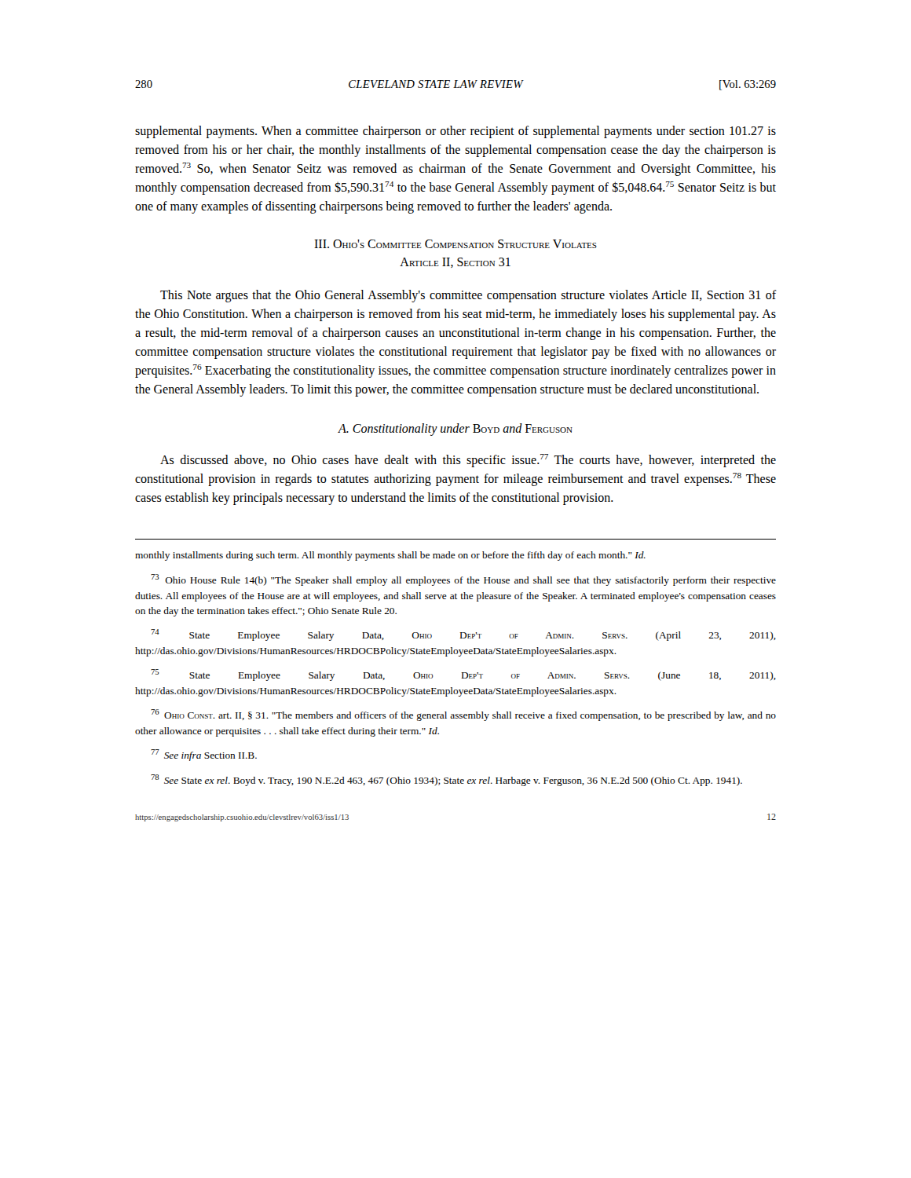280 CLEVELAND STATE LAW REVIEW [Vol. 63:269
supplemental payments. When a committee chairperson or other recipient of supplemental payments under section 101.27 is removed from his or her chair, the monthly installments of the supplemental compensation cease the day the chairperson is removed.73 So, when Senator Seitz was removed as chairman of the Senate Government and Oversight Committee, his monthly compensation decreased from $5,590.3174 to the base General Assembly payment of $5,048.64.75 Senator Seitz is but one of many examples of dissenting chairpersons being removed to further the leaders' agenda.
III. Ohio's Committee Compensation Structure Violates
Article II, Section 31
This Note argues that the Ohio General Assembly's committee compensation structure violates Article II, Section 31 of the Ohio Constitution. When a chairperson is removed from his seat mid-term, he immediately loses his supplemental pay. As a result, the mid-term removal of a chairperson causes an unconstitutional in-term change in his compensation. Further, the committee compensation structure violates the constitutional requirement that legislator pay be fixed with no allowances or perquisites.76 Exacerbating the constitutionality issues, the committee compensation structure inordinately centralizes power in the General Assembly leaders. To limit this power, the committee compensation structure must be declared unconstitutional.
A. Constitutionality under Boyd and Ferguson
As discussed above, no Ohio cases have dealt with this specific issue.77 The courts have, however, interpreted the constitutional provision in regards to statutes authorizing payment for mileage reimbursement and travel expenses.78 These cases establish key principals necessary to understand the limits of the constitutional provision.
monthly installments during such term. All monthly payments shall be made on or before the fifth day of each month." Id.
73 Ohio House Rule 14(b) "The Speaker shall employ all employees of the House and shall see that they satisfactorily perform their respective duties. All employees of the House are at will employees, and shall serve at the pleasure of the Speaker. A terminated employee's compensation ceases on the day the termination takes effect."; Ohio Senate Rule 20.
74 State Employee Salary Data, Ohio Dep't of Admin. Servs. (April 23, 2011), http://das.ohio.gov/Divisions/HumanResources/HRDOCBPolicy/StateEmployeeData/StateEmployeeSalaries.aspx.
75 State Employee Salary Data, Ohio Dep't of Admin. Servs. (June 18, 2011), http://das.ohio.gov/Divisions/HumanResources/HRDOCBPolicy/StateEmployeeData/StateEmployeeSalaries.aspx.
76 Ohio Const. art. II, § 31. "The members and officers of the general assembly shall receive a fixed compensation, to be prescribed by law, and no other allowance or perquisites . . . shall take effect during their term." Id.
77 See infra Section II.B.
78 See State ex rel. Boyd v. Tracy, 190 N.E.2d 463, 467 (Ohio 1934); State ex rel. Harbage v. Ferguson, 36 N.E.2d 500 (Ohio Ct. App. 1941).
https://engagedscholarship.csuohio.edu/clevstlrev/vol63/iss1/13 12